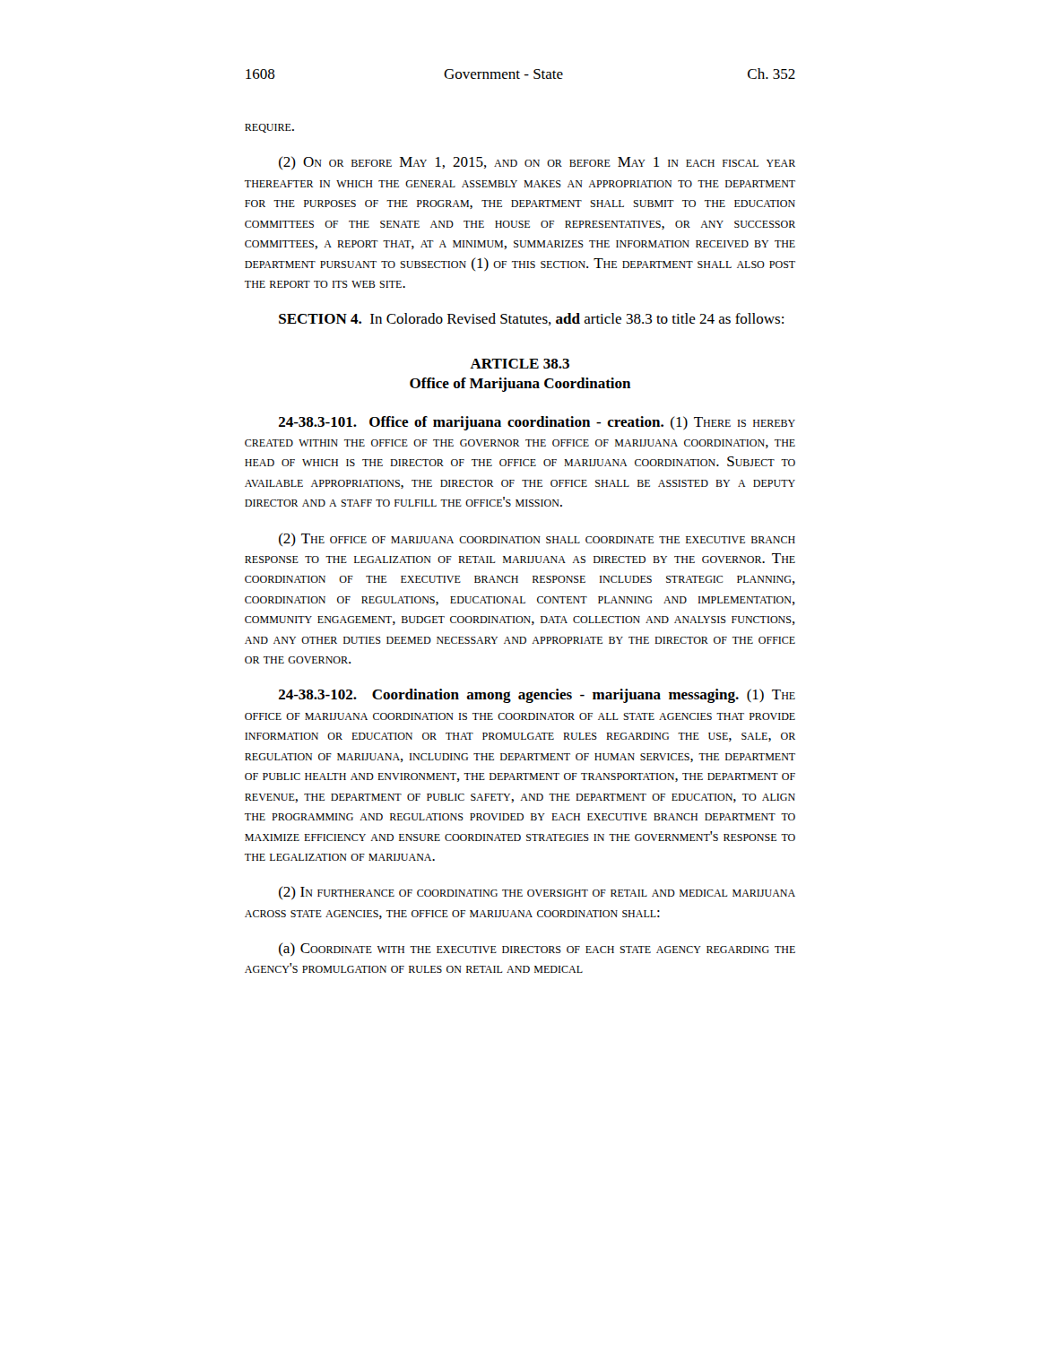1608
Government - State
Ch. 352
require.
(2) On or before May 1, 2015, and on or before May 1 in each fiscal year thereafter in which the general assembly makes an appropriation to the department for the purposes of the program, the department shall submit to the education committees of the senate and the house of representatives, or any successor committees, a report that, at a minimum, summarizes the information received by the department pursuant to subsection (1) of this section. The department shall also post the report to its web site.
SECTION 4. In Colorado Revised Statutes, add article 38.3 to title 24 as follows:
ARTICLE 38.3 Office of Marijuana Coordination
24-38.3-101. Office of marijuana coordination - creation. (1) There is hereby created within the office of the governor the office of marijuana coordination, the head of which is the director of the office of marijuana coordination. Subject to available appropriations, the director of the office shall be assisted by a deputy director and a staff to fulfill the office's mission.
(2) The office of marijuana coordination shall coordinate the executive branch response to the legalization of retail marijuana as directed by the governor. The coordination of the executive branch response includes strategic planning, coordination of regulations, educational content planning and implementation, community engagement, budget coordination, data collection and analysis functions, and any other duties deemed necessary and appropriate by the director of the office or the governor.
24-38.3-102. Coordination among agencies - marijuana messaging. (1) The office of marijuana coordination is the coordinator of all state agencies that provide information or education or that promulgate rules regarding the use, sale, or regulation of marijuana, including the department of human services, the department of public health and environment, the department of transportation, the department of revenue, the department of public safety, and the department of education, to align the programming and regulations provided by each executive branch department to maximize efficiency and ensure coordinated strategies in the government's response to the legalization of marijuana.
(2) In furtherance of coordinating the oversight of retail and medical marijuana across state agencies, the office of marijuana coordination shall:
(a) Coordinate with the executive directors of each state agency regarding the agency's promulgation of rules on retail and medical